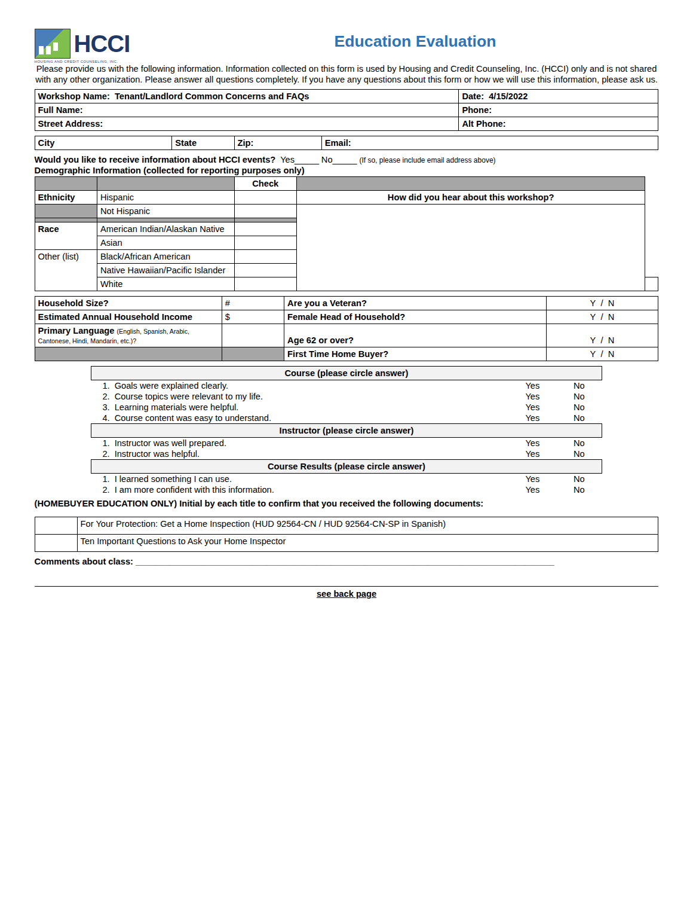HCCI
HOUSING AND CREDIT COUNSELING, INC.
Education Evaluation
Please provide us with the following information. Information collected on this form is used by Housing and Credit Counseling, Inc. (HCCI) only and is not shared with any other organization. Please answer all questions completely. If you have any questions about this form or how we will use this information, please ask us.
| Workshop Name: Tenant/Landlord Common Concerns and FAQs | Date: 4/15/2022 |
| Full Name: | Phone: |
| Street Address: | Alt Phone: |
| City | State | Zip: | Email: |
Would you like to receive information about HCCI events? Yes_____ No_____ (If so, please include email address above)
Demographic Information (collected for reporting purposes only)
| | | Check | |
| Ethnicity | Hispanic | | How did you hear about this workshop? |
| | Not Hispanic | | |
| Race | American Indian/Alaskan Native | |
| Asian | |
| Other (list) | Black/African American | |
| Native Hawaiian/Pacific Islander | |
| White | | |
| Household Size? | # | Are you a Veteran? | Y / N |
| Estimated Annual Household Income | $ | Female Head of Household? | Y / N |
| Primary Language (English, Spanish, Arabic, Cantonese, Hindi, Mandarin, etc.)? | | Age 62 or over? | Y / N |
| | | First Time Home Buyer? | Y / N |
| Course (please circle answer) |
| 1. | Goals were explained clearly. | Yes | No |
| 2. | Course topics were relevant to my life. | Yes | No |
| 3. | Learning materials were helpful. | Yes | No |
| 4. | Course content was easy to understand. | Yes | No |
| Instructor (please circle answer) |
| 1. | Instructor was well prepared. | Yes | No |
| 2. | Instructor was helpful. | Yes | No |
| Course Results (please circle answer) |
| 1. | I learned something I can use. | Yes | No |
| 2. | I am more confident with this information. | Yes | No |
(HOMEBUYER EDUCATION ONLY) Initial by each title to confirm that you received the following documents:
| | For Your Protection: Get a Home Inspection (HUD 92564-CN / HUD 92564-CN-SP in Spanish) |
| | Ten Important Questions to Ask your Home Inspector |
Comments about class: ______________________________________________________________________________________
see back page